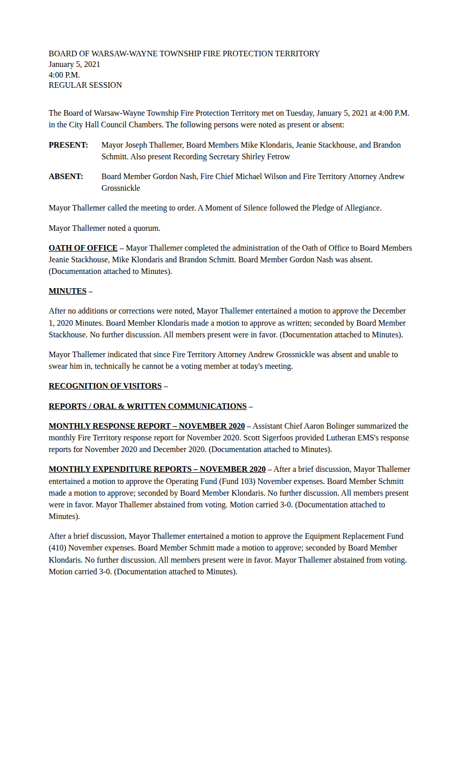BOARD OF WARSAW-WAYNE TOWNSHIP FIRE PROTECTION TERRITORY
January 5, 2021
4:00 P.M.
REGULAR SESSION
The Board of Warsaw-Wayne Township Fire Protection Territory met on Tuesday, January 5, 2021 at 4:00 P.M. in the City Hall Council Chambers. The following persons were noted as present or absent:
PRESENT:
Mayor Joseph Thallemer, Board Members Mike Klondaris, Jeanie Stackhouse, and Brandon Schmitt. Also present Recording Secretary Shirley Fetrow
ABSENT:
Board Member Gordon Nash, Fire Chief Michael Wilson and Fire Territory Attorney Andrew Grossnickle
Mayor Thallemer called the meeting to order. A Moment of Silence followed the Pledge of Allegiance.
Mayor Thallemer noted a quorum.
OATH OF OFFICE – Mayor Thallemer completed the administration of the Oath of Office to Board Members Jeanie Stackhouse, Mike Klondaris and Brandon Schmitt. Board Member Gordon Nash was absent. (Documentation attached to Minutes).
MINUTES –
After no additions or corrections were noted, Mayor Thallemer entertained a motion to approve the December 1, 2020 Minutes. Board Member Klondaris made a motion to approve as written; seconded by Board Member Stackhouse. No further discussion. All members present were in favor. (Documentation attached to Minutes).
Mayor Thallemer indicated that since Fire Territory Attorney Andrew Grossnickle was absent and unable to swear him in, technically he cannot be a voting member at today's meeting.
RECOGNITION OF VISITORS –
REPORTS / ORAL & WRITTEN COMMUNICATIONS –
MONTHLY RESPONSE REPORT – NOVEMBER 2020 – Assistant Chief Aaron Bolinger summarized the monthly Fire Territory response report for November 2020. Scott Sigerfoos provided Lutheran EMS's response reports for November 2020 and December 2020. (Documentation attached to Minutes).
MONTHLY EXPENDITURE REPORTS – NOVEMBER 2020 – After a brief discussion, Mayor Thallemer entertained a motion to approve the Operating Fund (Fund 103) November expenses. Board Member Schmitt made a motion to approve; seconded by Board Member Klondaris. No further discussion. All members present were in favor. Mayor Thallemer abstained from voting. Motion carried 3-0. (Documentation attached to Minutes).
After a brief discussion, Mayor Thallemer entertained a motion to approve the Equipment Replacement Fund (410) November expenses. Board Member Schmitt made a motion to approve; seconded by Board Member Klondaris. No further discussion. All members present were in favor. Mayor Thallemer abstained from voting. Motion carried 3-0. (Documentation attached to Minutes).